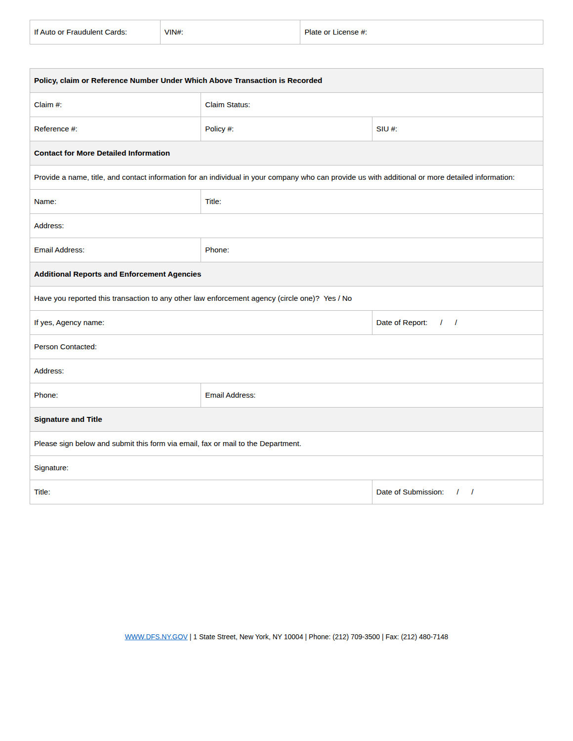| If Auto or Fraudulent Cards: | VIN#: | Plate or License #: |
| Policy, claim or Reference Number Under Which Above Transaction is Recorded |
| Claim #: | Claim Status: |
| Reference #: | Policy #: | SIU #: |
| Contact for More Detailed Information |
| Provide a name, title, and contact information for an individual in your company who can provide us with additional or more detailed information: |
| Name: | Title: |
| Address: |
| Email Address: | Phone: |
| Additional Reports and Enforcement Agencies |
| Have you reported this transaction to any other law enforcement agency (circle one)? Yes / No |
| If yes, Agency name: | Date of Report: / / |
| Person Contacted: |
| Address: |
| Phone: | Email Address: |
| Signature and Title |
| Please sign below and submit this form via email, fax or mail to the Department. |
| Signature: |
| Title: | Date of Submission: / / |
WWW.DFS.NY.GOV | 1 State Street, New York, NY 10004 | Phone: (212) 709-3500 | Fax: (212) 480-7148